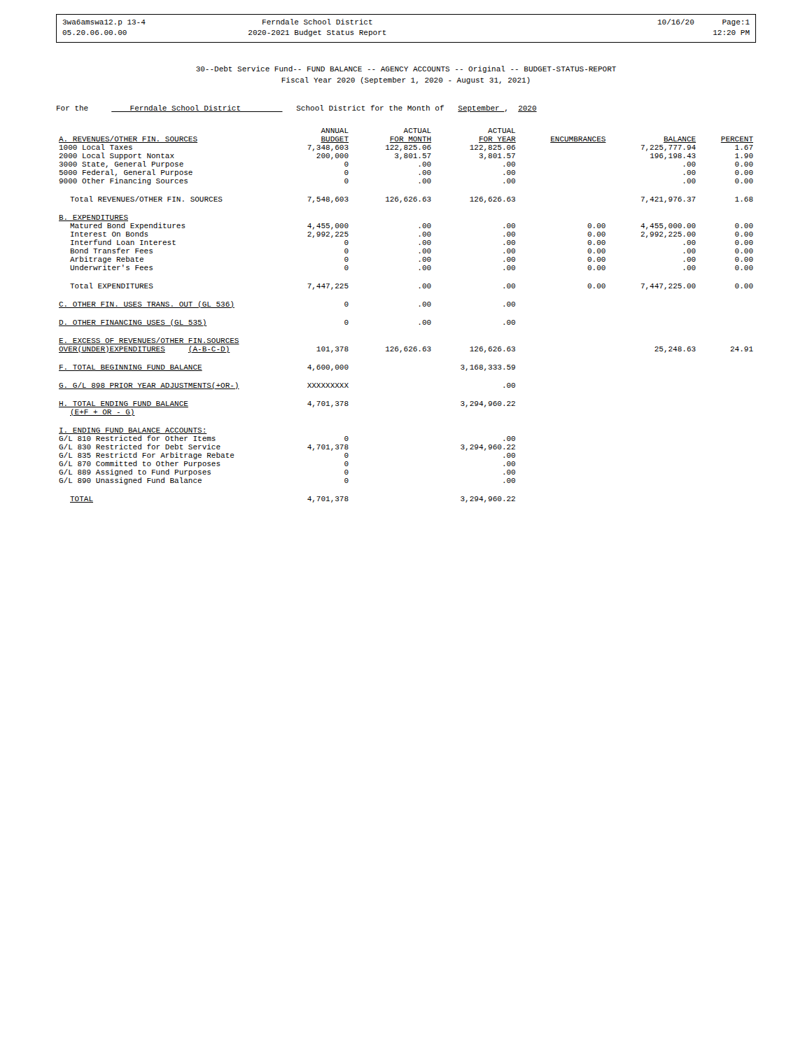3wa6amswa12.p 13-4
05.20.06.00.00
Ferndale School District
2020-2021 Budget Status Report
10/16/20 Page:1
12:20 PM
30--Debt Service Fund-- FUND BALANCE -- AGENCY ACCOUNTS -- Original -- BUDGET-STATUS-REPORT
Fiscal Year 2020 (September 1, 2020 - August 31, 2021)
For the Ferndale School District School District for the Month of September , 2020
| | ANNUAL | ACTUAL | ACTUAL | | | |
| A. REVENUES/OTHER FIN. SOURCES | BUDGET | FOR MONTH | FOR YEAR | ENCUMBRANCES | BALANCE | PERCENT |
| 1000 Local Taxes | 7,348,603 | 122,825.06 | 122,825.06 | | 7,225,777.94 | 1.67 |
| 2000 Local Support Nontax | 200,000 | 3,801.57 | 3,801.57 | | 196,198.43 | 1.90 |
| 3000 State, General Purpose | 0 | .00 | .00 | | .00 | 0.00 |
| 5000 Federal, General Purpose | 0 | .00 | .00 | | .00 | 0.00 |
| 9000 Other Financing Sources | 0 | .00 | .00 | | .00 | 0.00 |
| Total REVENUES/OTHER FIN. SOURCES | 7,548,603 | 126,626.63 | 126,626.63 | | 7,421,976.37 | 1.68 |
| B. EXPENDITURES | |
| Matured Bond Expenditures | 4,455,000 | .00 | .00 | 0.00 | 4,455,000.00 | 0.00 |
| Interest On Bonds | 2,992,225 | .00 | .00 | 0.00 | 2,992,225.00 | 0.00 |
| Interfund Loan Interest | 0 | .00 | .00 | 0.00 | .00 | 0.00 |
| Bond Transfer Fees | 0 | .00 | .00 | 0.00 | .00 | 0.00 |
| Arbitrage Rebate | 0 | .00 | .00 | 0.00 | .00 | 0.00 |
| Underwriter's Fees | 0 | .00 | .00 | 0.00 | .00 | 0.00 |
| Total EXPENDITURES | 7,447,225 | .00 | .00 | 0.00 | 7,447,225.00 | 0.00 |
| C. OTHER FIN. USES TRANS. OUT (GL 536) | 0 | .00 | .00 | |
| D. OTHER FINANCING USES (GL 535) | 0 | .00 | .00 | |
| E. EXCESS OF REVENUES/OTHER FIN.SOURCES | |
| OVER(UNDER)EXPENDITURES (A-B-C-D) | 101,378 | 126,626.63 | 126,626.63 | | 25,248.63 | 24.91 |
| F. TOTAL BEGINNING FUND BALANCE | 4,600,000 | | 3,168,333.59 | |
| G. G/L 898 PRIOR YEAR ADJUSTMENTS(+OR-) | XXXXXXXXX | | .00 | |
| H. TOTAL ENDING FUND BALANCE | 4,701,378 | | 3,294,960.22 | |
| (E+F + OR - G) | |
| I. ENDING FUND BALANCE ACCOUNTS: | |
| G/L 810 Restricted for Other Items | 0 | | .00 | |
| G/L 830 Restricted for Debt Service | 4,701,378 | | 3,294,960.22 | |
| G/L 835 Restrictd For Arbitrage Rebate | 0 | | .00 | |
| G/L 870 Committed to Other Purposes | 0 | | .00 | |
| G/L 889 Assigned to Fund Purposes | 0 | | .00 | |
| G/L 890 Unassigned Fund Balance | 0 | | .00 | |
| TOTAL | 4,701,378 | | 3,294,960.22 | |